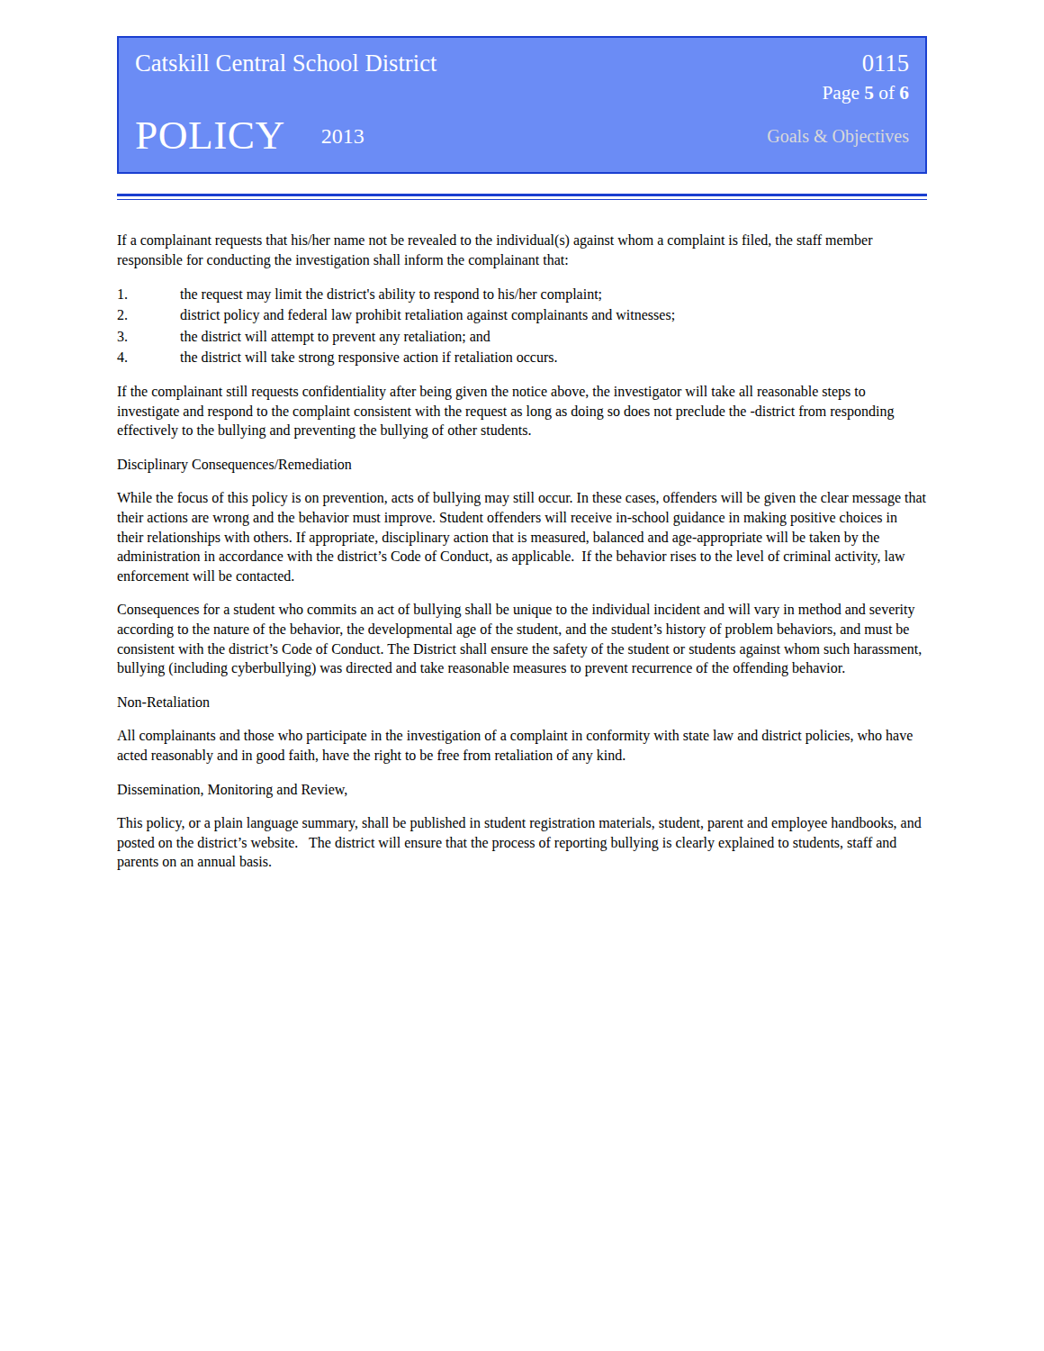Catskill Central School District
0115
Page 5 of 6
POLICY
2013
Goals & Objectives
If a complainant requests that his/her name not be revealed to the individual(s) against whom a complaint is filed, the staff member responsible for conducting the investigation shall inform the complainant that:
1. the request may limit the district's ability to respond to his/her complaint;
2. district policy and federal law prohibit retaliation against complainants and witnesses;
3. the district will attempt to prevent any retaliation; and
4. the district will take strong responsive action if retaliation occurs.
If the complainant still requests confidentiality after being given the notice above, the investigator will take all reasonable steps to investigate and respond to the complaint consistent with the request as long as doing so does not preclude the -district from responding effectively to the bullying and preventing the bullying of other students.
Disciplinary Consequences/Remediation
While the focus of this policy is on prevention, acts of bullying may still occur. In these cases, offenders will be given the clear message that their actions are wrong and the behavior must improve. Student offenders will receive in-school guidance in making positive choices in their relationships with others. If appropriate, disciplinary action that is measured, balanced and age-appropriate will be taken by the administration in accordance with the district’s Code of Conduct, as applicable. If the behavior rises to the level of criminal activity, law enforcement will be contacted.
Consequences for a student who commits an act of bullying shall be unique to the individual incident and will vary in method and severity according to the nature of the behavior, the developmental age of the student, and the student’s history of problem behaviors, and must be consistent with the district’s Code of Conduct. The District shall ensure the safety of the student or students against whom such harassment, bullying (including cyberbullying) was directed and take reasonable measures to prevent recurrence of the offending behavior.
Non-Retaliation
All complainants and those who participate in the investigation of a complaint in conformity with state law and district policies, who have acted reasonably and in good faith, have the right to be free from retaliation of any kind.
Dissemination, Monitoring and Review,
This policy, or a plain language summary, shall be published in student registration materials, student, parent and employee handbooks, and posted on the district’s website. The district will ensure that the process of reporting bullying is clearly explained to students, staff and parents on an annual basis.